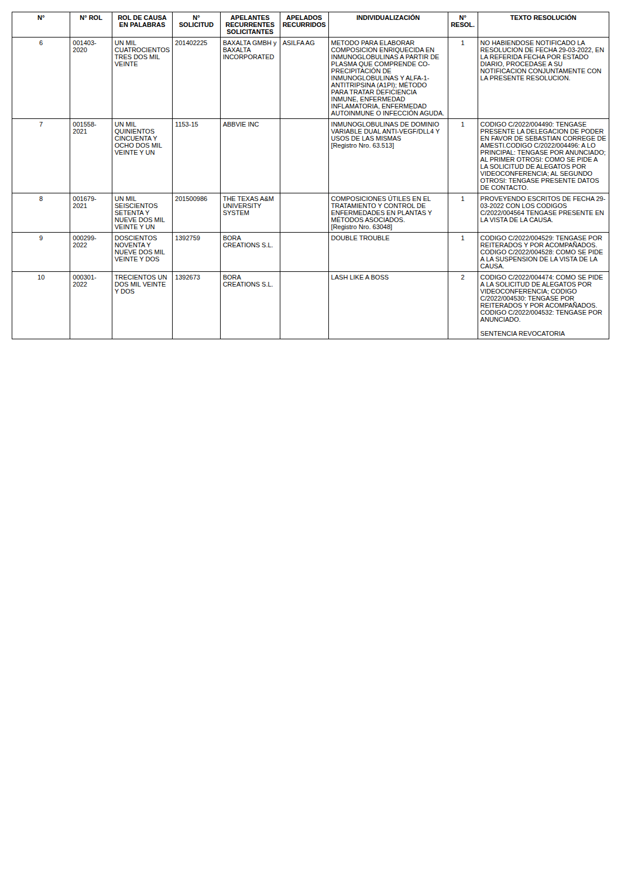| N° | N° ROL | ROL DE CAUSA EN PALABRAS | N° SOLICITUD | APELANTES RECURRENTES SOLICITANTES | APELADOS RECURRIDOS | INDIVIDUALIZACIÓN | N° RESOL. | TEXTO RESOLUCIÓN |
| --- | --- | --- | --- | --- | --- | --- | --- | --- |
| 6 | 001403-2020 | UN MIL CUATROCIENTOS TRES DOS MIL VEINTE | 201402225 | BAXALTA GMBH y BAXALTA INCORPORATED | ASILFA AG | METODO PARA ELABORAR COMPOSICION ENRIQUECIDA EN INMUNOGLOBULINAS A PARTIR DE PLASMA QUE COMPRENDE CO-PRECIPITACIÓN DE INMUNOGLOBULINAS Y ALFA-1-ANTITRIPSINA (A1PI); MÉTODO PARA TRATAR DEFICIENCIA INMUNE, ENFERMEDAD INFLAMATORIA, ENFERMEDAD AUTOINMUNE O INFECCIÓN AGUDA. | 1 | NO HABIENDOSE NOTIFICADO LA RESOLUCION DE FECHA 29-03-2022, EN LA REFERIDA FECHA POR ESTADO DIARIO, PROCEDASE A SU NOTIFICACION CONJUNTAMENTE CON LA PRESENTE RESOLUCION. |
| 7 | 001558-2021 | UN MIL QUINIENTOS CINCUENTA Y OCHO DOS MIL VEINTE Y UN | 1153-15 | ABBVIE INC | | INMUNOGLOBULINAS DE DOMINIO VARIABLE DUAL ANTI-VEGF/DLL4 Y USOS DE LAS MISMAS [Registro Nro. 63.513] | 1 | CODIGO C/2022/004490: TENGASE PRESENTE LA DELEGACION DE PODER EN FAVOR DE SEBASTIAN CORREGE DE AMESTI.CODIGO C/2022/004496: A LO PRINCIPAL: TENGASE POR ANUNCIADO; AL PRIMER OTROSI: COMO SE PIDE A LA SOLICITUD DE ALEGATOS POR VIDEOCONFERENCIA; AL SEGUNDO OTROSI: TENGASE PRESENTE DATOS DE CONTACTO. |
| 8 | 001679-2021 | UN MIL SEISCIENTOS SETENTA Y NUEVE DOS MIL VEINTE Y UN | 201500986 | THE TEXAS A&M UNIVERSITY SYSTEM | | COMPOSICIONES ÚTILES EN EL TRATAMIENTO Y CONTROL DE ENFERMEDADES EN PLANTAS Y MÉTODOS ASOCIADOS. [Registro Nro. 63048] | 1 | PROVEYENDO ESCRITOS DE FECHA 29-03-2022 CON LOS CODIGOS C/2022/004564 TENGASE PRESENTE EN LA VISTA DE LA CAUSA. |
| 9 | 000299-2022 | DOSCIENTOS NOVENTA Y NUEVE DOS MIL VEINTE Y DOS | 1392759 | BORA CREATIONS S.L. | | DOUBLE TROUBLE | 1 | CODIGO C/2022/004529: TENGASE POR REITERADOS Y POR ACOMPAÑADOS. CODIGO C/2022/004528: COMO SE PIDE A LA SUSPENSION DE LA VISTA DE LA CAUSA. |
| 10 | 000301-2022 | TRECIENTOS UN DOS MIL VEINTE Y DOS | 1392673 | BORA CREATIONS S.L. | | LASH LIKE A BOSS | 2 | CODIGO C/2022/004474: COMO SE PIDE A LA SOLICITUD DE ALEGATOS POR VIDEOCONFERENCIA; CODIGO C/2022/004530: TENGASE POR REITERADOS Y POR ACOMPAÑADOS. CODIGO C/2022/004532: TENGASE POR ANUNCIADO. SENTENCIA REVOCATORIA |